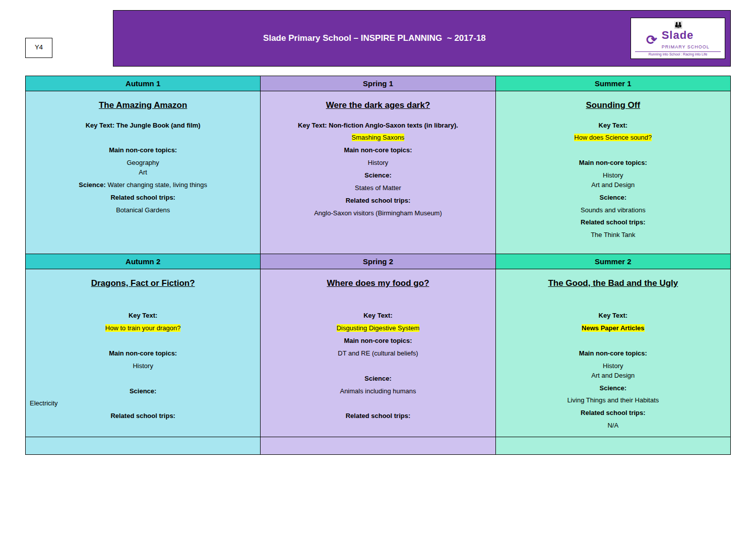Y4
Slade Primary School – INSPIRE PLANNING ~ 2017-18
👪
⟳ Slade
PRIMARY SCHOOL
Running into School : Racing into Life
| Autumn 1 | Spring 1 | Summer 1 |
| --- | --- | --- |
| The Amazing Amazon Key Text: The Jungle Book (and film) Main non-core topics: Geography Art Science: Water changing state, living things Related school trips: Botanical Gardens | Were the dark ages dark? Key Text: Non-fiction Anglo-Saxon texts (in library). Smashing Saxons Main non-core topics: History Science: States of Matter Related school trips: Anglo-Saxon visitors (Birmingham Museum) | Sounding Off Key Text: How does Science sound? Main non-core topics: History Art and Design Science: Sounds and vibrations Related school trips: The Think Tank |
| Autumn 2 | Spring 2 | Summer 2 |
| Dragons, Fact or Fiction? Key Text: How to train your dragon? Main non-core topics: History Science: Electricity Related school trips: | Where does my food go? Key Text: Disgusting Digestive System Main non-core topics: DT and RE (cultural beliefs) Science: Animals including humans Related school trips: | The Good, the Bad and the Ugly Key Text: News Paper Articles Main non-core topics: History Art and Design Science: Living Things and their Habitats Related school trips: N/A |